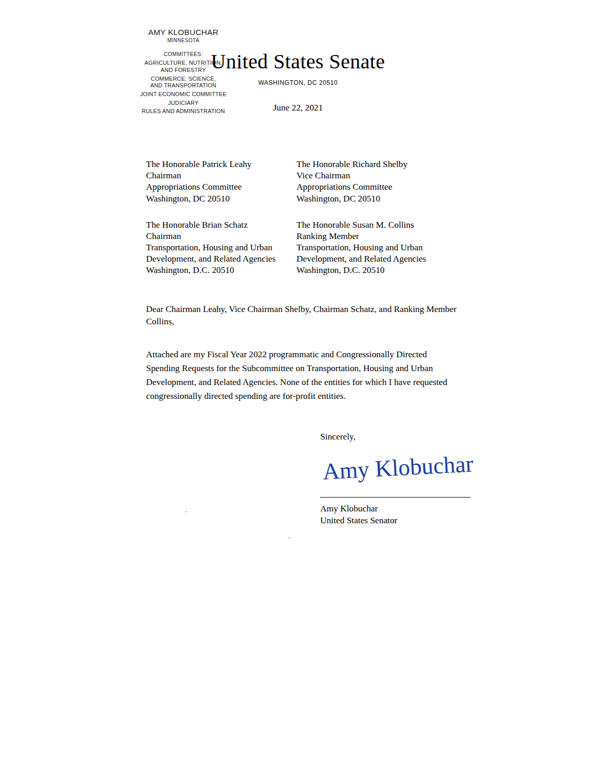AMY KLOBUCHAR
MINNESOTA
COMMITTEES:
AGRICULTURE, NUTRITION,
AND FORESTRY
COMMERCE, SCIENCE,
AND TRANSPORTATION
JOINT ECONOMIC COMMITTEE
JUDICIARY
RULES AND ADMINISTRATION
United States Senate
WASHINGTON, DC 20510
June 22, 2021
The Honorable Patrick Leahy
Chairman
Appropriations Committee
Washington, DC 20510
The Honorable Richard Shelby
Vice Chairman
Appropriations Committee
Washington, DC 20510
The Honorable Brian Schatz
Chairman
Transportation, Housing and Urban
Development, and Related Agencies
Washington, D.C. 20510
The Honorable Susan M. Collins
Ranking Member
Transportation, Housing and Urban
Development, and Related Agencies
Washington, D.C. 20510
Dear Chairman Leahy, Vice Chairman Shelby, Chairman Schatz, and Ranking Member Collins,
Attached are my Fiscal Year 2022 programmatic and Congressionally Directed Spending Requests for the Subcommittee on Transportation, Housing and Urban Development, and Related Agencies. None of the entities for which I have requested congressionally directed spending are for-profit entities.
Sincerely,
Amy Klobuchar
Amy Klobuchar
United States Senator
• •